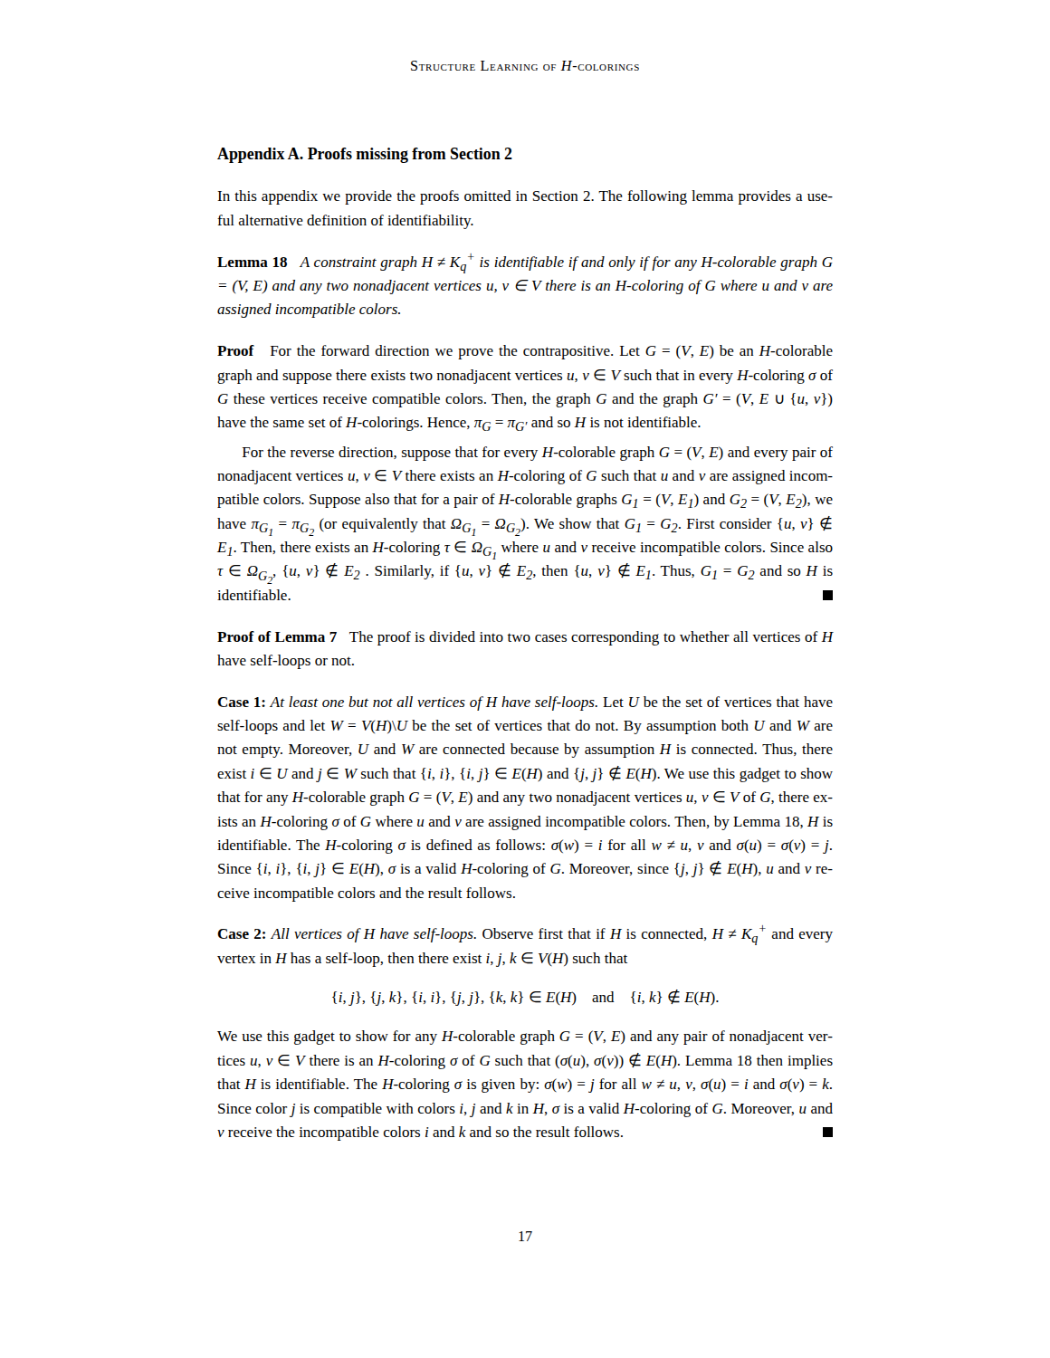Structure Learning of H-colorings
Appendix A. Proofs missing from Section 2
In this appendix we provide the proofs omitted in Section 2. The following lemma provides a useful alternative definition of identifiability.
Lemma 18 A constraint graph H ≠ Kq+ is identifiable if and only if for any H-colorable graph G = (V, E) and any two nonadjacent vertices u, v ∈ V there is an H-coloring of G where u and v are assigned incompatible colors.
Proof For the forward direction we prove the contrapositive. Let G = (V, E) be an H-colorable graph and suppose there exists two nonadjacent vertices u, v ∈ V such that in every H-coloring σ of G these vertices receive compatible colors. Then, the graph G and the graph G′ = (V, E ∪ {u, v}) have the same set of H-colorings. Hence, πG = πG′ and so H is not identifiable.
For the reverse direction, suppose that for every H-colorable graph G = (V, E) and every pair of nonadjacent vertices u, v ∈ V there exists an H-coloring of G such that u and v are assigned incompatible colors. Suppose also that for a pair of H-colorable graphs G1 = (V, E1) and G2 = (V, E2), we have πG1 = πG2 (or equivalently that ΩG1 = ΩG2). We show that G1 = G2. First consider {u, v} ∉ E1. Then, there exists an H-coloring τ ∈ ΩG1 where u and v receive incompatible colors. Since also τ ∈ ΩG2, {u, v} ∉ E2 . Similarly, if {u, v} ∉ E2, then {u, v} ∉ E1. Thus, G1 = G2 and so H is identifiable.
Proof of Lemma 7 The proof is divided into two cases corresponding to whether all vertices of H have self-loops or not.
Case 1: At least one but not all vertices of H have self-loops. Let U be the set of vertices that have self-loops and let W = V(H)\U be the set of vertices that do not. By assumption both U and W are not empty. Moreover, U and W are connected because by assumption H is connected. Thus, there exist i ∈ U and j ∈ W such that {i, i}, {i, j} ∈ E(H) and {j, j} ∉ E(H). We use this gadget to show that for any H-colorable graph G = (V, E) and any two nonadjacent vertices u, v ∈ V of G, there exists an H-coloring σ of G where u and v are assigned incompatible colors. Then, by Lemma 18, H is identifiable. The H-coloring σ is defined as follows: σ(w) = i for all w ≠ u, v and σ(u) = σ(v) = j. Since {i, i}, {i, j} ∈ E(H), σ is a valid H-coloring of G. Moreover, since {j, j} ∉ E(H), u and v receive incompatible colors and the result follows.
Case 2: All vertices of H have self-loops. Observe first that if H is connected, H ≠ Kq+ and every vertex in H has a self-loop, then there exist i, j, k ∈ V(H) such that
{i, j}, {j, k}, {i, i}, {j, j}, {k, k} ∈ E(H) and {i, k} ∉ E(H).
We use this gadget to show for any H-colorable graph G = (V, E) and any pair of nonadjacent vertices u, v ∈ V there is an H-coloring σ of G such that (σ(u), σ(v)) ∉ E(H). Lemma 18 then implies that H is identifiable. The H-coloring σ is given by: σ(w) = j for all w ≠ u, v, σ(u) = i and σ(v) = k. Since color j is compatible with colors i, j and k in H, σ is a valid H-coloring of G. Moreover, u and v receive the incompatible colors i and k and so the result follows.
17